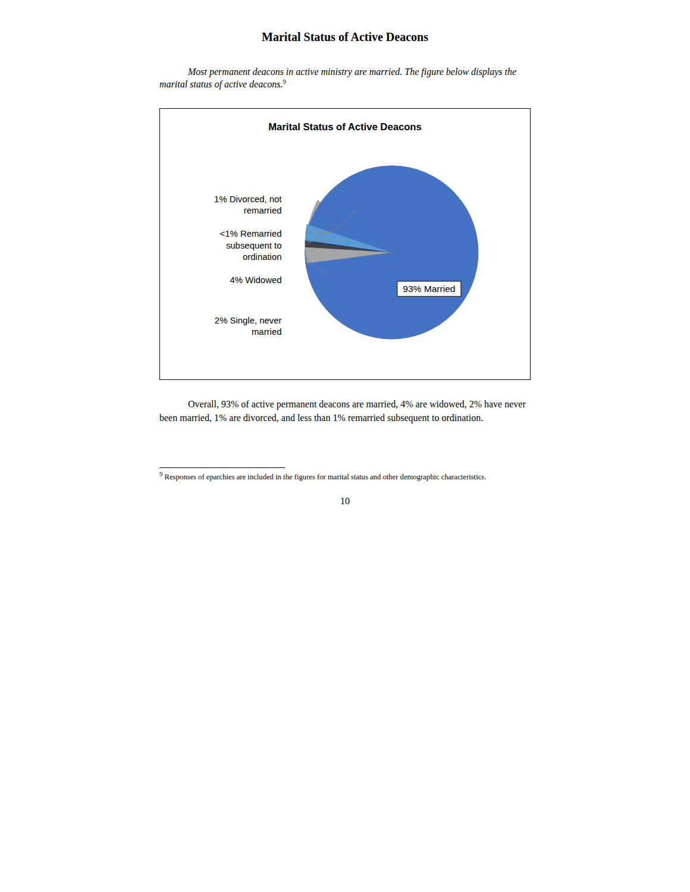Marital Status of Active Deacons
Most permanent deacons in active ministry are married. The figure below displays the marital status of active deacons.9
Marital Status of Active Deacons
1% Divorced, not remarried <1% Remarried subsequent to ordination 4% Widowed 2% Single, never married 93% Married
Overall, 93% of active permanent deacons are married, 4% are widowed, 2% have never been married, 1% are divorced, and less than 1% remarried subsequent to ordination.
9 Responses of eparchies are included in the figures for marital status and other demographic characteristics.
10